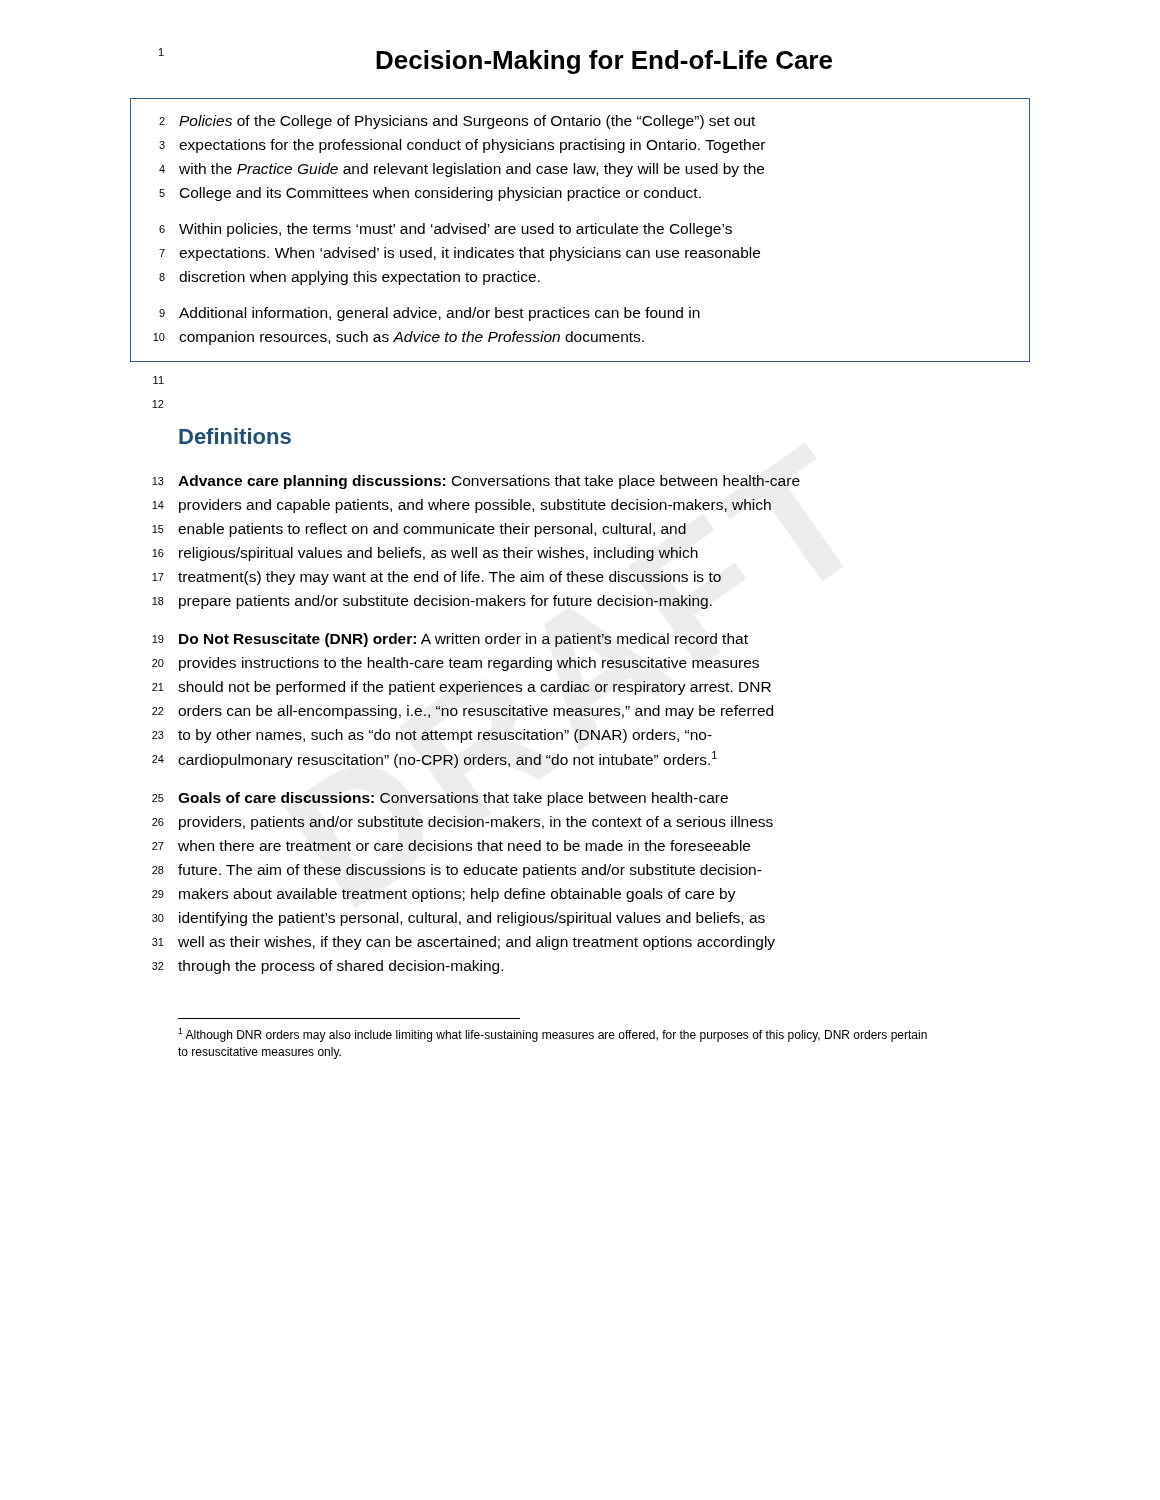DRAFT
1
Decision-Making for End-of-Life Care
2
Policies of the College of Physicians and Surgeons of Ontario (the “College”) set out
3
expectations for the professional conduct of physicians practising in Ontario. Together
4
with the Practice Guide and relevant legislation and case law, they will be used by the
5
College and its Committees when considering physician practice or conduct.
6
Within policies, the terms ‘must’ and ‘advised’ are used to articulate the College’s
7
expectations. When ‘advised’ is used, it indicates that physicians can use reasonable
8
discretion when applying this expectation to practice.
9
Additional information, general advice, and/or best practices can be found in
10
companion resources, such as Advice to the Profession documents.
11
12
Definitions
13
Advance care planning discussions: Conversations that take place between health-care
14
providers and capable patients, and where possible, substitute decision-makers, which
15
enable patients to reflect on and communicate their personal, cultural, and
16
religious/spiritual values and beliefs, as well as their wishes, including which
17
treatment(s) they may want at the end of life. The aim of these discussions is to
18
prepare patients and/or substitute decision-makers for future decision-making.
19
Do Not Resuscitate (DNR) order: A written order in a patient’s medical record that
20
provides instructions to the health-care team regarding which resuscitative measures
21
should not be performed if the patient experiences a cardiac or respiratory arrest. DNR
22
orders can be all-encompassing, i.e., “no resuscitative measures,” and may be referred
23
to by other names, such as “do not attempt resuscitation” (DNAR) orders, “no-
24
cardiopulmonary resuscitation” (no-CPR) orders, and “do not intubate” orders.1
25
Goals of care discussions: Conversations that take place between health-care
26
providers, patients and/or substitute decision-makers, in the context of a serious illness
27
when there are treatment or care decisions that need to be made in the foreseeable
28
future. The aim of these discussions is to educate patients and/or substitute decision-
29
makers about available treatment options; help define obtainable goals of care by
30
identifying the patient’s personal, cultural, and religious/spiritual values and beliefs, as
31
well as their wishes, if they can be ascertained; and align treatment options accordingly
32
through the process of shared decision-making.
1 Although DNR orders may also include limiting what life-sustaining measures are offered, for the purposes of this policy, DNR orders pertain to resuscitative measures only.